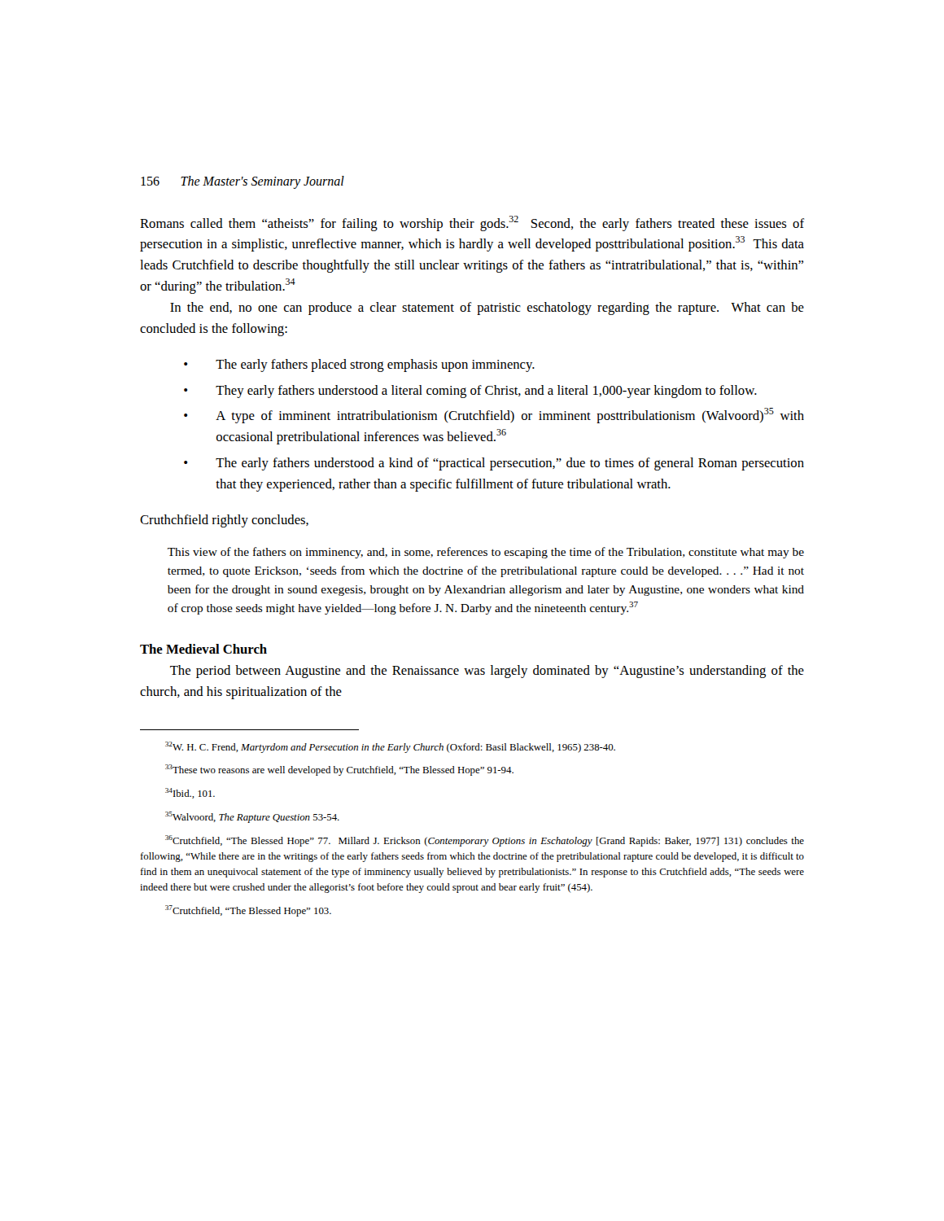156 The Master's Seminary Journal
Romans called them “atheists” for failing to worship their gods.32 Second, the early fathers treated these issues of persecution in a simplistic, unreflective manner, which is hardly a well developed posttribulational position.33 This data leads Crutchfield to describe thoughtfully the still unclear writings of the fathers as “intratribulational,” that is, “within” or “during” the tribulation.34
In the end, no one can produce a clear statement of patristic eschatology regarding the rapture. What can be concluded is the following:
The early fathers placed strong emphasis upon imminency.
They early fathers understood a literal coming of Christ, and a literal 1,000-year kingdom to follow.
A type of imminent intratribulationism (Crutchfield) or imminent posttribulationism (Walvoord)35 with occasional pretribulational inferences was believed.36
The early fathers understood a kind of “practical persecution,” due to times of general Roman persecution that they experienced, rather than a specific fulfillment of future tribulational wrath.
Cruthchfield rightly concludes,
This view of the fathers on imminency, and, in some, references to escaping the time of the Tribulation, constitute what may be termed, to quote Erickson, ‘seeds from which the doctrine of the pretribulational rapture could be developed. . . .” Had it not been for the drought in sound exegesis, brought on by Alexandrian allegorism and later by Augustine, one wonders what kind of crop those seeds might have yielded—long before J. N. Darby and the nineteenth century.37
The Medieval Church
The period between Augustine and the Renaissance was largely dominated by “Augustine’s understanding of the church, and his spiritualization of the
32W. H. C. Frend, Martyrdom and Persecution in the Early Church (Oxford: Basil Blackwell, 1965) 238-40.
33These two reasons are well developed by Crutchfield, “The Blessed Hope” 91-94.
34Ibid., 101.
35Walvoord, The Rapture Question 53-54.
36Crutchfield, “The Blessed Hope” 77. Millard J. Erickson (Contemporary Options in Eschatology [Grand Rapids: Baker, 1977] 131) concludes the following, “While there are in the writings of the early fathers seeds from which the doctrine of the pretribulational rapture could be developed, it is difficult to find in them an unequivocal statement of the type of imminency usually believed by pretribulationists.” In response to this Crutchfield adds, “The seeds were indeed there but were crushed under the allegorist’s foot before they could sprout and bear early fruit” (454).
37Crutchfield, “The Blessed Hope” 103.